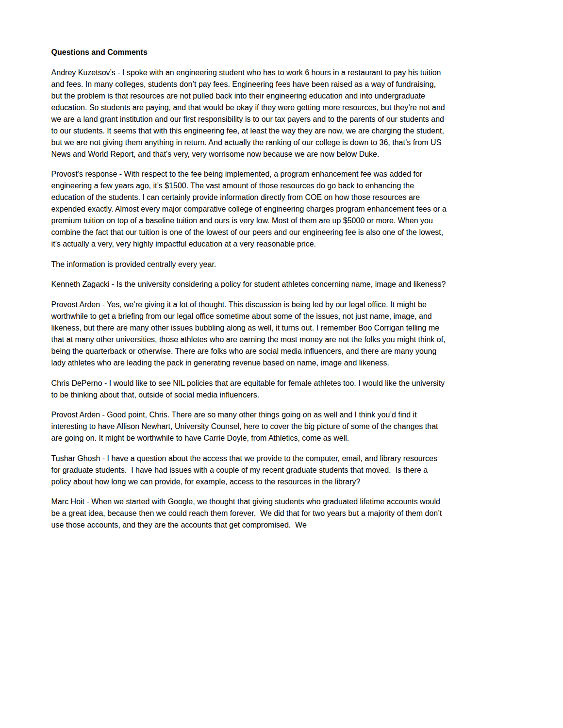Questions and Comments
Andrey Kuzetsov’s - I spoke with an engineering student who has to work 6 hours in a restaurant to pay his tuition and fees. In many colleges, students don’t pay fees. Engineering fees have been raised as a way of fundraising, but the problem is that resources are not pulled back into their engineering education and into undergraduate education. So students are paying, and that would be okay if they were getting more resources, but they’re not and we are a land grant institution and our first responsibility is to our tax payers and to the parents of our students and to our students. It seems that with this engineering fee, at least the way they are now, we are charging the student, but we are not giving them anything in return. And actually the ranking of our college is down to 36, that’s from US News and World Report, and that’s very, very worrisome now because we are now below Duke.
Provost’s response - With respect to the fee being implemented, a program enhancement fee was added for engineering a few years ago, it’s $1500. The vast amount of those resources do go back to enhancing the education of the students. I can certainly provide information directly from COE on how those resources are expended exactly. Almost every major comparative college of engineering charges program enhancement fees or a premium tuition on top of a baseline tuition and ours is very low. Most of them are up $5000 or more. When you combine the fact that our tuition is one of the lowest of our peers and our engineering fee is also one of the lowest, it’s actually a very, very highly impactful education at a very reasonable price.
The information is provided centrally every year.
Kenneth Zagacki - Is the university considering a policy for student athletes concerning name, image and likeness?
Provost Arden - Yes, we’re giving it a lot of thought. This discussion is being led by our legal office. It might be worthwhile to get a briefing from our legal office sometime about some of the issues, not just name, image, and likeness, but there are many other issues bubbling along as well, it turns out. I remember Boo Corrigan telling me that at many other universities, those athletes who are earning the most money are not the folks you might think of, being the quarterback or otherwise. There are folks who are social media influencers, and there are many young lady athletes who are leading the pack in generating revenue based on name, image and likeness.
Chris DePerno - I would like to see NIL policies that are equitable for female athletes too. I would like the university to be thinking about that, outside of social media influencers.
Provost Arden - Good point, Chris. There are so many other things going on as well and I think you’d find it interesting to have Allison Newhart, University Counsel, here to cover the big picture of some of the changes that are going on. It might be worthwhile to have Carrie Doyle, from Athletics, come as well.
Tushar Ghosh - I have a question about the access that we provide to the computer, email, and library resources for graduate students. I have had issues with a couple of my recent graduate students that moved. Is there a policy about how long we can provide, for example, access to the resources in the library?
Marc Hoit - When we started with Google, we thought that giving students who graduated lifetime accounts would be a great idea, because then we could reach them forever. We did that for two years but a majority of them don’t use those accounts, and they are the accounts that get compromised. We